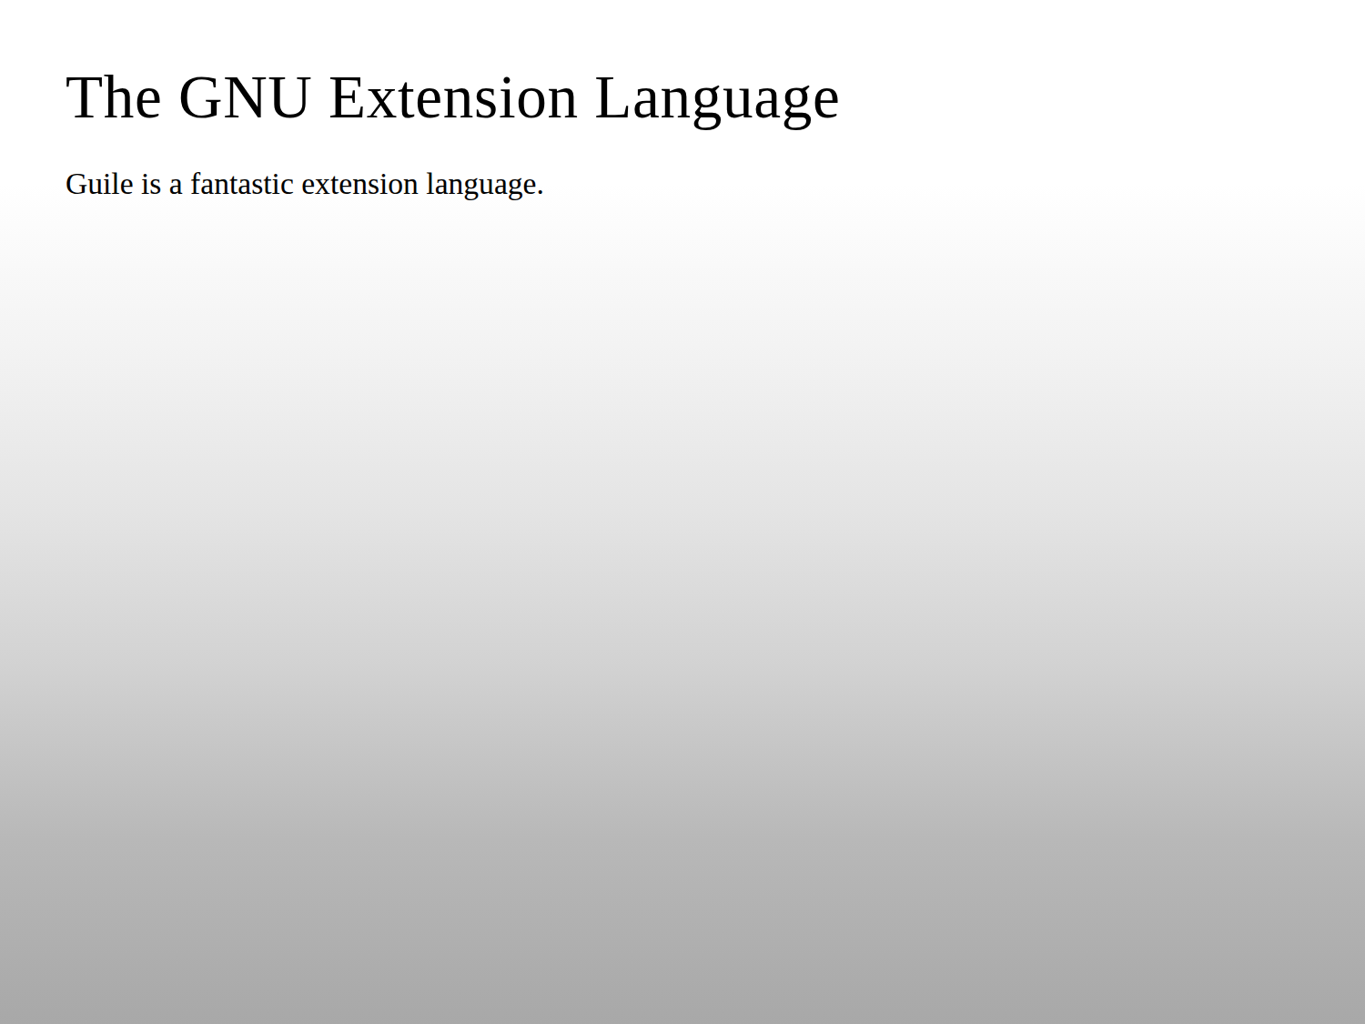The GNU Extension Language
Guile is a fantastic extension language.